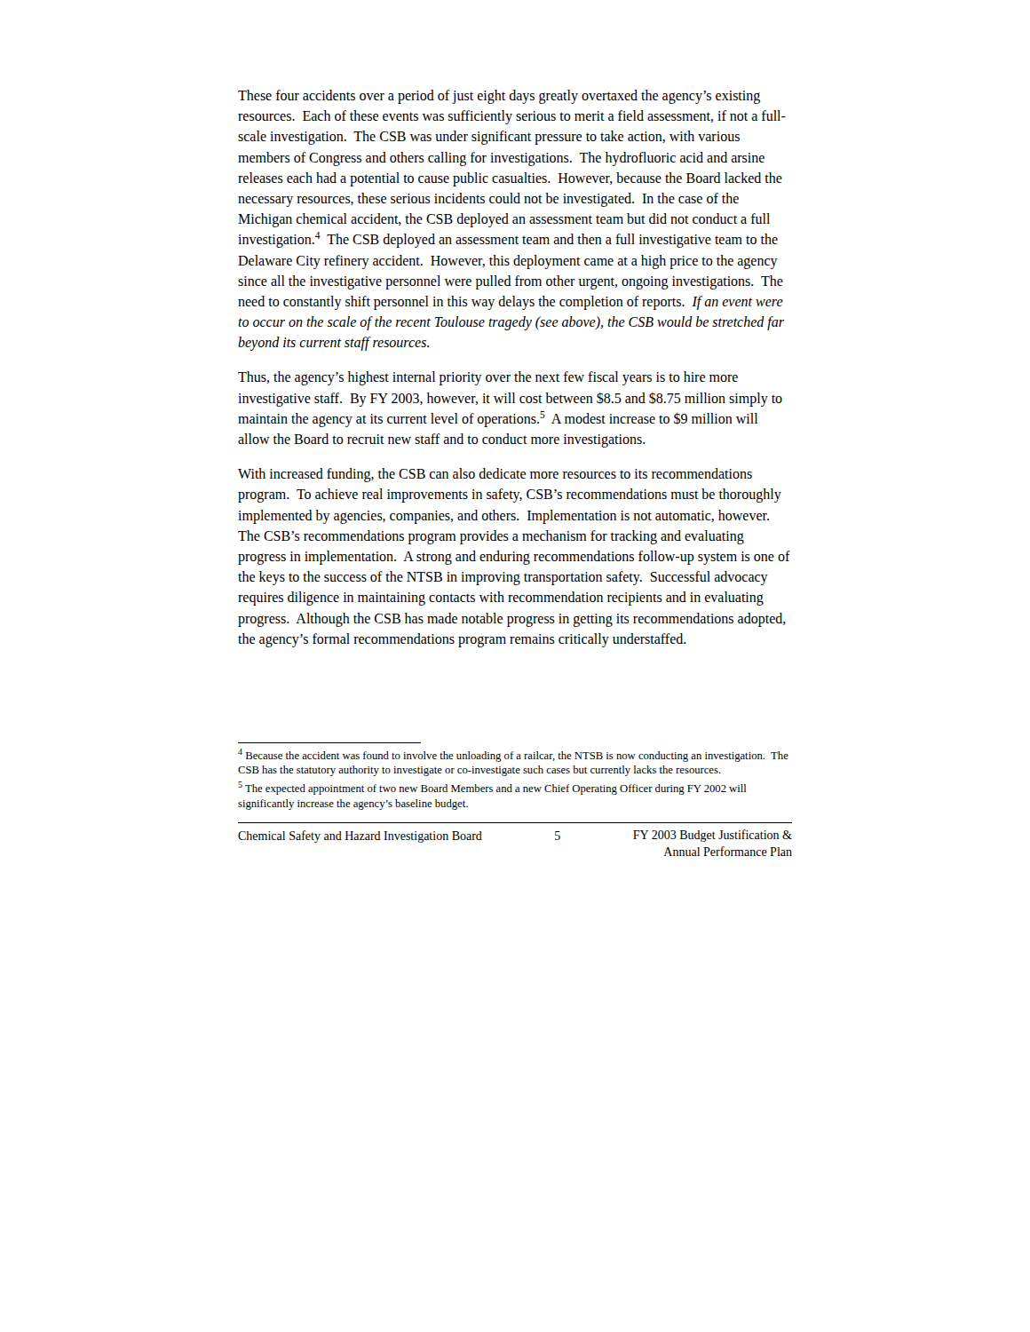These four accidents over a period of just eight days greatly overtaxed the agency’s existing resources. Each of these events was sufficiently serious to merit a field assessment, if not a full-scale investigation. The CSB was under significant pressure to take action, with various members of Congress and others calling for investigations. The hydrofluoric acid and arsine releases each had a potential to cause public casualties. However, because the Board lacked the necessary resources, these serious incidents could not be investigated. In the case of the Michigan chemical accident, the CSB deployed an assessment team but did not conduct a full investigation.4 The CSB deployed an assessment team and then a full investigative team to the Delaware City refinery accident. However, this deployment came at a high price to the agency since all the investigative personnel were pulled from other urgent, ongoing investigations. The need to constantly shift personnel in this way delays the completion of reports. If an event were to occur on the scale of the recent Toulouse tragedy (see above), the CSB would be stretched far beyond its current staff resources.
Thus, the agency’s highest internal priority over the next few fiscal years is to hire more investigative staff. By FY 2003, however, it will cost between $8.5 and $8.75 million simply to maintain the agency at its current level of operations.5 A modest increase to $9 million will allow the Board to recruit new staff and to conduct more investigations.
With increased funding, the CSB can also dedicate more resources to its recommendations program. To achieve real improvements in safety, CSB’s recommendations must be thoroughly implemented by agencies, companies, and others. Implementation is not automatic, however. The CSB’s recommendations program provides a mechanism for tracking and evaluating progress in implementation. A strong and enduring recommendations follow-up system is one of the keys to the success of the NTSB in improving transportation safety. Successful advocacy requires diligence in maintaining contacts with recommendation recipients and in evaluating progress. Although the CSB has made notable progress in getting its recommendations adopted, the agency’s formal recommendations program remains critically understaffed.
4 Because the accident was found to involve the unloading of a railcar, the NTSB is now conducting an investigation. The CSB has the statutory authority to investigate or co-investigate such cases but currently lacks the resources.
5 The expected appointment of two new Board Members and a new Chief Operating Officer during FY 2002 will significantly increase the agency’s baseline budget.
Chemical Safety and Hazard Investigation Board
5
FY 2003 Budget Justification &
Annual Performance Plan